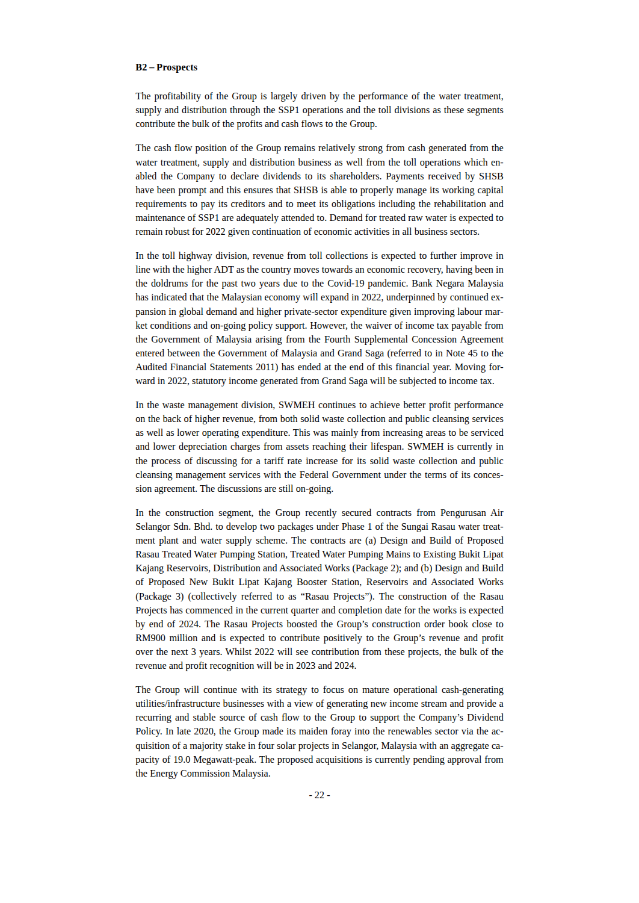B2–Prospects
The profitability of the Group is largely driven by the performance of the water treatment, supply and distribution through the SSP1 operations and the toll divisions as these segments contribute the bulk of the profits and cash flows to the Group.
The cash flow position of the Group remains relatively strong from cash generated from the water treatment, supply and distribution business as well from the toll operations which enabled the Company to declare dividends to its shareholders. Payments received by SHSB have been prompt and this ensures that SHSB is able to properly manage its working capital requirements to pay its creditors and to meet its obligations including the rehabilitation and maintenance of SSP1 are adequately attended to. Demand for treated raw water is expected to remain robust for 2022 given continuation of economic activities in all business sectors.
In the toll highway division, revenue from toll collections is expected to further improve in line with the higher ADT as the country moves towards an economic recovery, having been in the doldrums for the past two years due to the Covid-19 pandemic. Bank Negara Malaysia has indicated that the Malaysian economy will expand in 2022, underpinned by continued expansion in global demand and higher private-sector expenditure given improving labour market conditions and on-going policy support. However, the waiver of income tax payable from the Government of Malaysia arising from the Fourth Supplemental Concession Agreement entered between the Government of Malaysia and Grand Saga (referred to in Note 45 to the Audited Financial Statements 2011) has ended at the end of this financial year. Moving forward in 2022, statutory income generated from Grand Saga will be subjected to income tax.
In the waste management division, SWMEH continues to achieve better profit performance on the back of higher revenue, from both solid waste collection and public cleansing services as well as lower operating expenditure. This was mainly from increasing areas to be serviced and lower depreciation charges from assets reaching their lifespan. SWMEH is currently in the process of discussing for a tariff rate increase for its solid waste collection and public cleansing management services with the Federal Government under the terms of its concession agreement. The discussions are still on-going.
In the construction segment, the Group recently secured contracts from Pengurusan Air Selangor Sdn. Bhd. to develop two packages under Phase 1 of the Sungai Rasau water treatment plant and water supply scheme. The contracts are (a) Design and Build of Proposed Rasau Treated Water Pumping Station, Treated Water Pumping Mains to Existing Bukit Lipat Kajang Reservoirs, Distribution and Associated Works (Package 2); and (b) Design and Build of Proposed New Bukit Lipat Kajang Booster Station, Reservoirs and Associated Works (Package 3) (collectively referred to as “Rasau Projects”). The construction of the Rasau Projects has commenced in the current quarter and completion date for the works is expected by end of 2024. The Rasau Projects boosted the Group’s construction order book close to RM900 million and is expected to contribute positively to the Group’s revenue and profit over the next 3 years. Whilst 2022 will see contribution from these projects, the bulk of the revenue and profit recognition will be in 2023 and 2024.
The Group will continue with its strategy to focus on mature operational cash-generating utilities/infrastructure businesses with a view of generating new income stream and provide a recurring and stable source of cash flow to the Group to support the Company’s Dividend Policy. In late 2020, the Group made its maiden foray into the renewables sector via the acquisition of a majority stake in four solar projects in Selangor, Malaysia with an aggregate capacity of 19.0 Megawatt-peak. The proposed acquisitions is currently pending approval from the Energy Commission Malaysia.
- 22 -